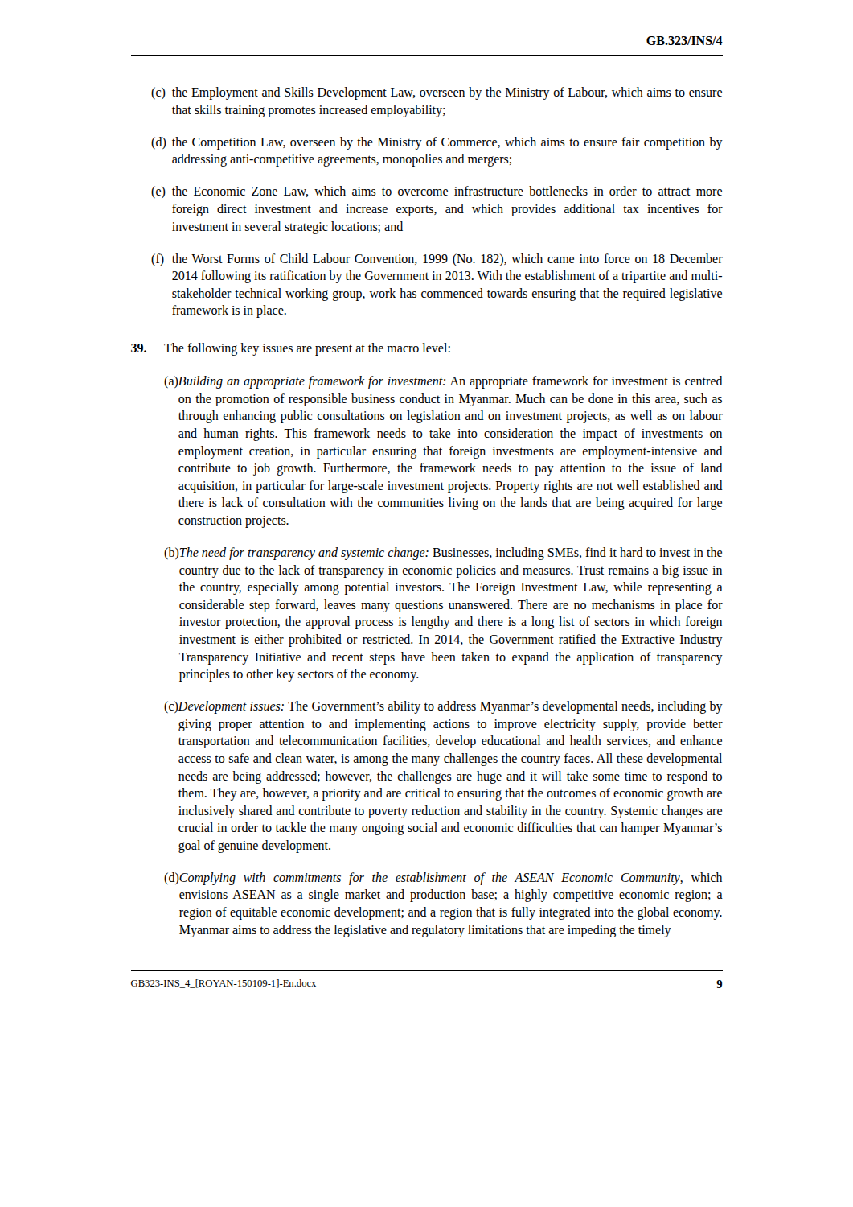GB.323/INS/4
(c)
the Employment and Skills Development Law, overseen by the Ministry of Labour, which aims to ensure that skills training promotes increased employability;
(d)
the Competition Law, overseen by the Ministry of Commerce, which aims to ensure fair competition by addressing anti-competitive agreements, monopolies and mergers;
(e)
the Economic Zone Law, which aims to overcome infrastructure bottlenecks in order to attract more foreign direct investment and increase exports, and which provides additional tax incentives for investment in several strategic locations; and
(f)
the Worst Forms of Child Labour Convention, 1999 (No. 182), which came into force on 18 December 2014 following its ratification by the Government in 2013. With the establishment of a tripartite and multi-stakeholder technical working group, work has commenced towards ensuring that the required legislative framework is in place.
39.
The following key issues are present at the macro level:
(a)
Building an appropriate framework for investment: An appropriate framework for investment is centred on the promotion of responsible business conduct in Myanmar. Much can be done in this area, such as through enhancing public consultations on legislation and on investment projects, as well as on labour and human rights. This framework needs to take into consideration the impact of investments on employment creation, in particular ensuring that foreign investments are employment-intensive and contribute to job growth. Furthermore, the framework needs to pay attention to the issue of land acquisition, in particular for large-scale investment projects. Property rights are not well established and there is lack of consultation with the communities living on the lands that are being acquired for large construction projects.
(b)
The need for transparency and systemic change: Businesses, including SMEs, find it hard to invest in the country due to the lack of transparency in economic policies and measures. Trust remains a big issue in the country, especially among potential investors. The Foreign Investment Law, while representing a considerable step forward, leaves many questions unanswered. There are no mechanisms in place for investor protection, the approval process is lengthy and there is a long list of sectors in which foreign investment is either prohibited or restricted. In 2014, the Government ratified the Extractive Industry Transparency Initiative and recent steps have been taken to expand the application of transparency principles to other key sectors of the economy.
(c)
Development issues: The Government’s ability to address Myanmar’s developmental needs, including by giving proper attention to and implementing actions to improve electricity supply, provide better transportation and telecommunication facilities, develop educational and health services, and enhance access to safe and clean water, is among the many challenges the country faces. All these developmental needs are being addressed; however, the challenges are huge and it will take some time to respond to them. They are, however, a priority and are critical to ensuring that the outcomes of economic growth are inclusively shared and contribute to poverty reduction and stability in the country. Systemic changes are crucial in order to tackle the many ongoing social and economic difficulties that can hamper Myanmar’s goal of genuine development.
(d)
Complying with commitments for the establishment of the ASEAN Economic Community, which envisions ASEAN as a single market and production base; a highly competitive economic region; a region of equitable economic development; and a region that is fully integrated into the global economy. Myanmar aims to address the legislative and regulatory limitations that are impeding the timely
GB323-INS_4_[ROYAN-150109-1]-En.docx
9